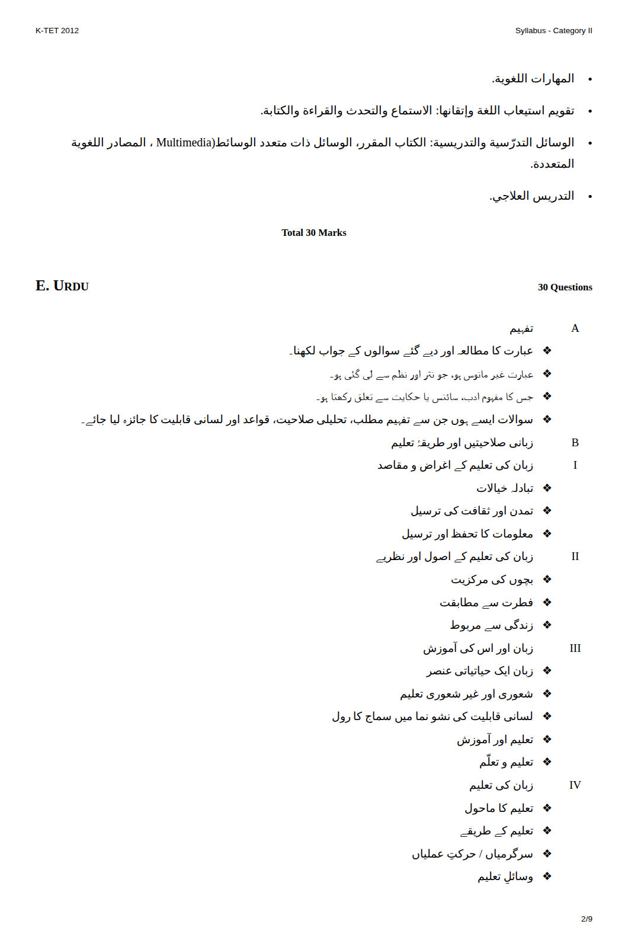K-TET 2012 Syllabus - Category II
المهارات اللغوية.
تقويم استيعاب اللغة وإتقانها: الاستماع والتحدث والقراءة والكتابة.
الوسائل التدرّسية والتدريسية: الكتاب المقرر، الوسائل ذات متعدد الوسائط(Multimedia ، المصادر اللغوية المتعددة.
التدريس العلاجي.
Total 30 Marks
E. URDU 30 Questions
| A | | تفہیم |
| | ❖ | عبارت کا مطالعہ اور دیے گئے سوالوں کے جواب لکھنا۔ |
| | ❖ | عبارت غیر مانوس ہو، جو نثر اور نظم سے لی گئی ہو۔ |
| | ❖ | جس کا مفہوم ادب، سائنس یا حکایت سے تعلق رکھتا ہو۔ |
| | ❖ | سوالات ایسے ہوں جن سے تفہیم مطلب، تحلیلی صلاحیت، قواعد اور لسانی قابلیت کا جائزہ لیا جائے۔ |
| B | | زبانی صلاحیتیں اور طریقۂ تعلیم |
| I | | زبان کی تعلیم کے اغراض و مقاصد |
| | ❖ | تبادلہ خیالات |
| | ❖ | تمدن اور ثقافت کی ترسیل |
| | ❖ | معلومات کا تحفظ اور ترسیل |
| II | | زبان کی تعلیم کے اصول اور نظریے |
| | ❖ | بچوں کی مرکزیت |
| | ❖ | فطرت سے مطابقت |
| | ❖ | زندگی سے مربوط |
| III | | زبان اور اس کی آموزش |
| | ❖ | زبان ایک حیاتیاتی عنصر |
| | ❖ | شعوری اور غیر شعوری تعلیم |
| | ❖ | لسانی قابلیت کی نشو نما میں سماج کا رول |
| | ❖ | تعلیم اور آموزش |
| | ❖ | تعلیم و تعلّم |
| IV | | زبان کی تعلیم |
| | ❖ | تعلیم کا ماحول |
| | ❖ | تعلیم کے طریقے |
| | ❖ | سرگرمیاں / حرکتِ عملیاں |
| | ❖ | وسائلِ تعلیم |
2/9